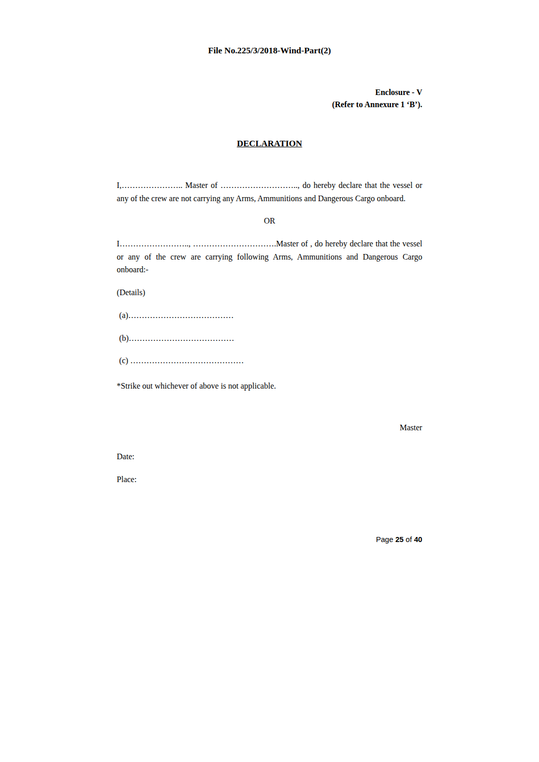File No.225/3/2018-Wind-Part(2)
Enclosure - V
(Refer to Annexure 1 ‘B’).
DECLARATION
I,………………….. Master of ……………………….., do hereby declare that the vessel or any of the crew are not carrying any Arms, Ammunitions and Dangerous Cargo onboard.
OR
I…………………….., ………………………….Master of , do hereby declare that the vessel or any of the crew are carrying following Arms, Ammunitions and Dangerous Cargo onboard:-
(Details)
(a)…………………………………
(b)…………………………………
(c) ……………………………………
*Strike out whichever of above is not applicable.
Master
Date:
Place:
Page 25 of 40